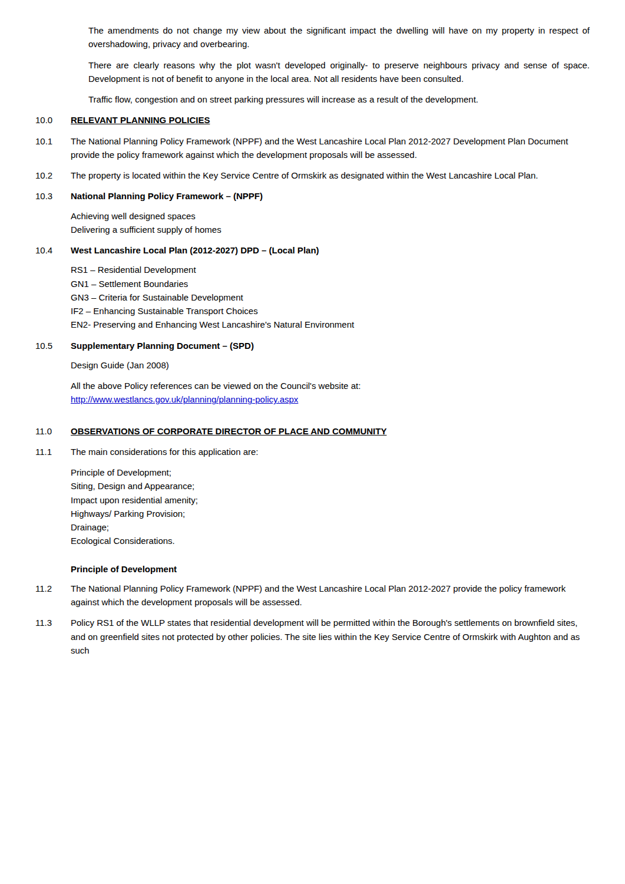The amendments do not change my view about the significant impact the dwelling will have on my property in respect of overshadowing, privacy and overbearing.
There are clearly reasons why the plot wasn't developed originally- to preserve neighbours privacy and sense of space. Development is not of benefit to anyone in the local area. Not all residents have been consulted.
Traffic flow, congestion and on street parking pressures will increase as a result of the development.
10.0
Relevant Planning Policies
10.1
The National Planning Policy Framework (NPPF) and the West Lancashire Local Plan 2012-2027 Development Plan Document provide the policy framework against which the development proposals will be assessed.
10.2
The property is located within the Key Service Centre of Ormskirk as designated within the West Lancashire Local Plan.
10.3
National Planning Policy Framework – (NPPF)
Achieving well designed spaces
Delivering a sufficient supply of homes
10.4
West Lancashire Local Plan (2012-2027) DPD – (Local Plan)
RS1 – Residential Development
GN1 – Settlement Boundaries
GN3 – Criteria for Sustainable Development
IF2 – Enhancing Sustainable Transport Choices
EN2- Preserving and Enhancing West Lancashire's Natural Environment
10.5
Supplementary Planning Document – (SPD)
Design Guide (Jan 2008)
All the above Policy references can be viewed on the Council's website at:
http://www.westlancs.gov.uk/planning/planning-policy.aspx
11.0
Observations of Corporate Director of Place and Community
11.1
The main considerations for this application are:
Principle of Development;
Siting, Design and Appearance;
Impact upon residential amenity;
Highways/ Parking Provision;
Drainage;
Ecological Considerations.
Principle of Development
11.2
The National Planning Policy Framework (NPPF) and the West Lancashire Local Plan 2012-2027 provide the policy framework against which the development proposals will be assessed.
11.3
Policy RS1 of the WLLP states that residential development will be permitted within the Borough's settlements on brownfield sites, and on greenfield sites not protected by other policies. The site lies within the Key Service Centre of Ormskirk with Aughton and as such